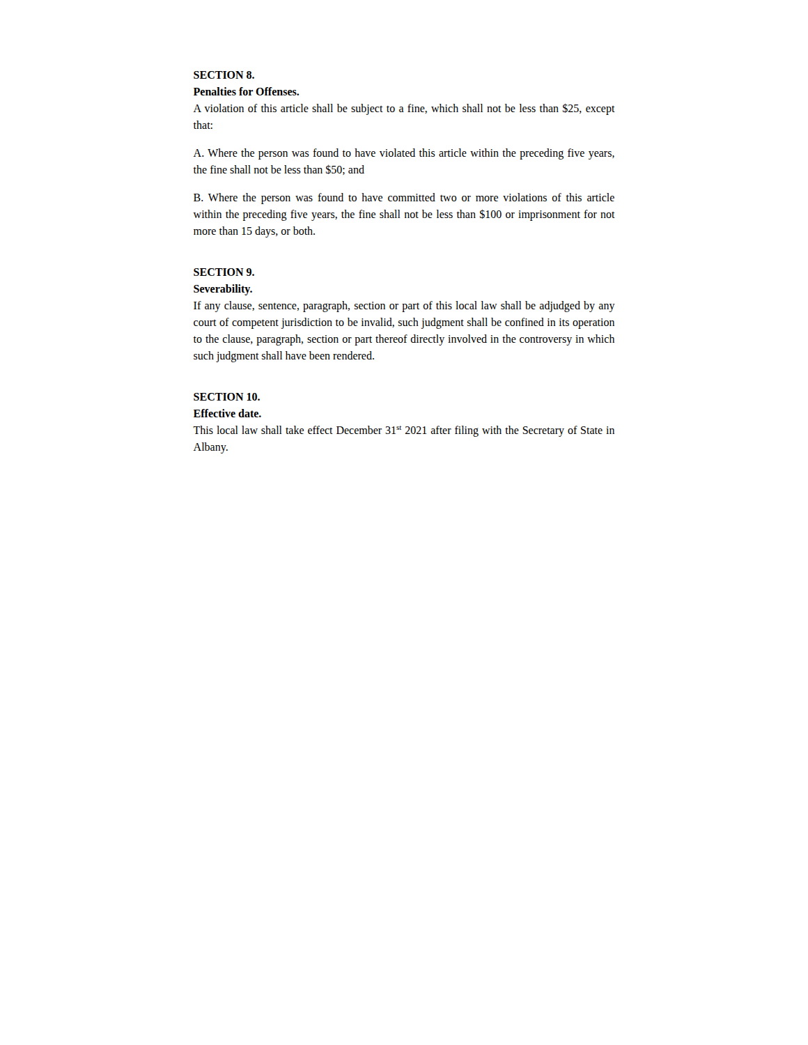SECTION 8.
Penalties for Offenses.
A violation of this article shall be subject to a fine, which shall not be less than $25, except that:
A. Where the person was found to have violated this article within the preceding five years, the fine shall not be less than $50; and
B. Where the person was found to have committed two or more violations of this article within the preceding five years, the fine shall not be less than $100 or imprisonment for not more than 15 days, or both.
SECTION 9.
Severability.
If any clause, sentence, paragraph, section or part of this local law shall be adjudged by any court of competent jurisdiction to be invalid, such judgment shall be confined in its operation to the clause, paragraph, section or part thereof directly involved in the controversy in which such judgment shall have been rendered.
SECTION 10.
Effective date.
This local law shall take effect December 31st 2021 after filing with the Secretary of State in Albany.